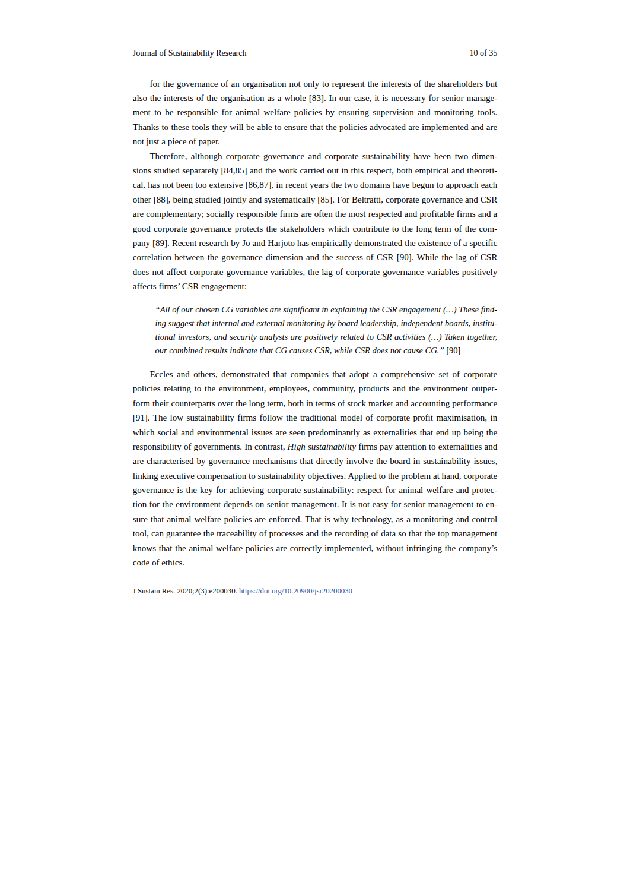Journal of Sustainability Research 10 of 35
for the governance of an organisation not only to represent the interests of the shareholders but also the interests of the organisation as a whole [83]. In our case, it is necessary for senior management to be responsible for animal welfare policies by ensuring supervision and monitoring tools. Thanks to these tools they will be able to ensure that the policies advocated are implemented and are not just a piece of paper.
Therefore, although corporate governance and corporate sustainability have been two dimensions studied separately [84,85] and the work carried out in this respect, both empirical and theoretical, has not been too extensive [86,87], in recent years the two domains have begun to approach each other [88], being studied jointly and systematically [85]. For Beltratti, corporate governance and CSR are complementary; socially responsible firms are often the most respected and profitable firms and a good corporate governance protects the stakeholders which contribute to the long term of the company [89]. Recent research by Jo and Harjoto has empirically demonstrated the existence of a specific correlation between the governance dimension and the success of CSR [90]. While the lag of CSR does not affect corporate governance variables, the lag of corporate governance variables positively affects firms’ CSR engagement:
“All of our chosen CG variables are significant in explaining the CSR engagement (…) These finding suggest that internal and external monitoring by board leadership, independent boards, institutional investors, and security analysts are positively related to CSR activities (…) Taken together, our combined results indicate that CG causes CSR, while CSR does not cause CG.” [90]
Eccles and others, demonstrated that companies that adopt a comprehensive set of corporate policies relating to the environment, employees, community, products and the environment outperform their counterparts over the long term, both in terms of stock market and accounting performance [91]. The low sustainability firms follow the traditional model of corporate profit maximisation, in which social and environmental issues are seen predominantly as externalities that end up being the responsibility of governments. In contrast, High sustainability firms pay attention to externalities and are characterised by governance mechanisms that directly involve the board in sustainability issues, linking executive compensation to sustainability objectives. Applied to the problem at hand, corporate governance is the key for achieving corporate sustainability: respect for animal welfare and protection for the environment depends on senior management. It is not easy for senior management to ensure that animal welfare policies are enforced. That is why technology, as a monitoring and control tool, can guarantee the traceability of processes and the recording of data so that the top management knows that the animal welfare policies are correctly implemented, without infringing the company’s code of ethics.
J Sustain Res. 2020;2(3):e200030. https://doi.org/10.20900/jsr20200030